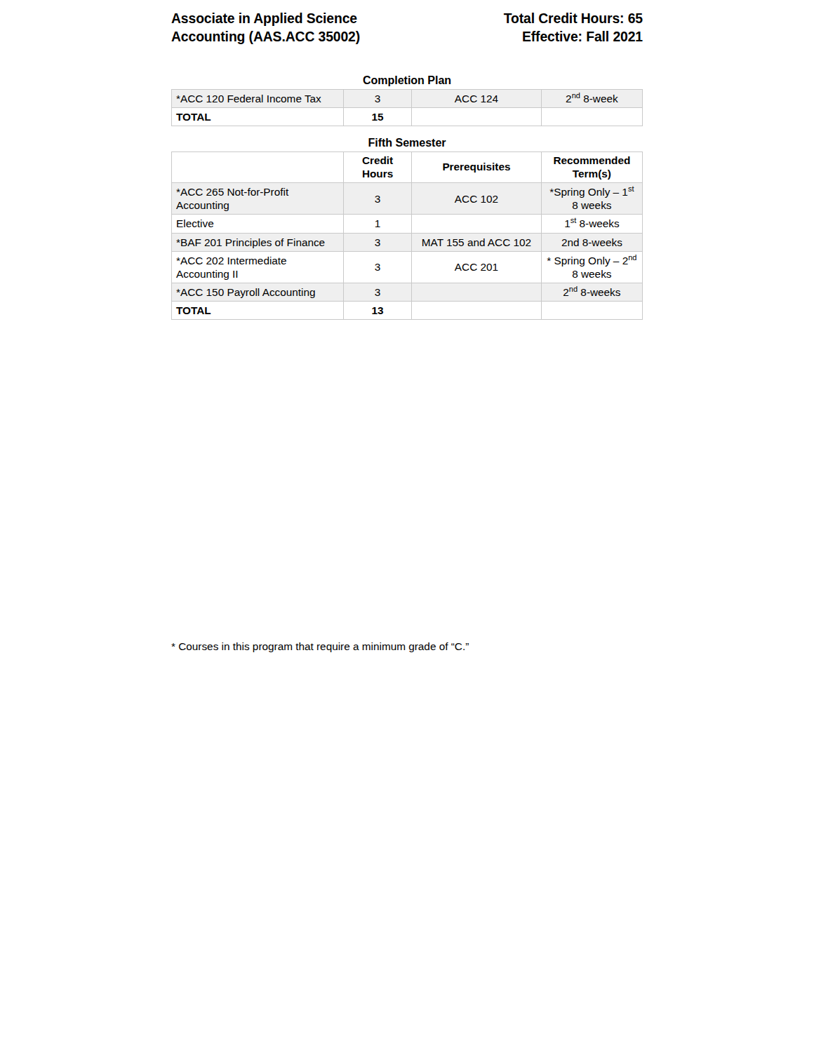| Associate in Applied Science Accounting (AAS.ACC 35002) | Total Credit Hours: 65 Effective: Fall 2021 |
Completion Plan
| *ACC 120 Federal Income Tax | 3 | ACC 124 | 2 nd 8-week |
| TOTAL | 15 | | |
Fifth Semester
| | Credit Hours | Prerequisites | Recommended Term(s) |
| --- | --- | --- | --- |
| *ACC 265 Not-for-Profit Accounting | 3 | ACC 102 | *Spring Only – 1 st 8 weeks |
| Elective | 1 | | 1 st 8-weeks |
| *BAF 201 Principles of Finance | 3 | MAT 155 and ACC 102 | 2nd 8-weeks |
| *ACC 202 Intermediate Accounting II | 3 | ACC 201 | * Spring Only – 2 nd 8 weeks |
| *ACC 150 Payroll Accounting | 3 | | 2 nd 8-weeks |
| TOTAL | 13 | | |
* Courses in this program that require a minimum grade of “C.”